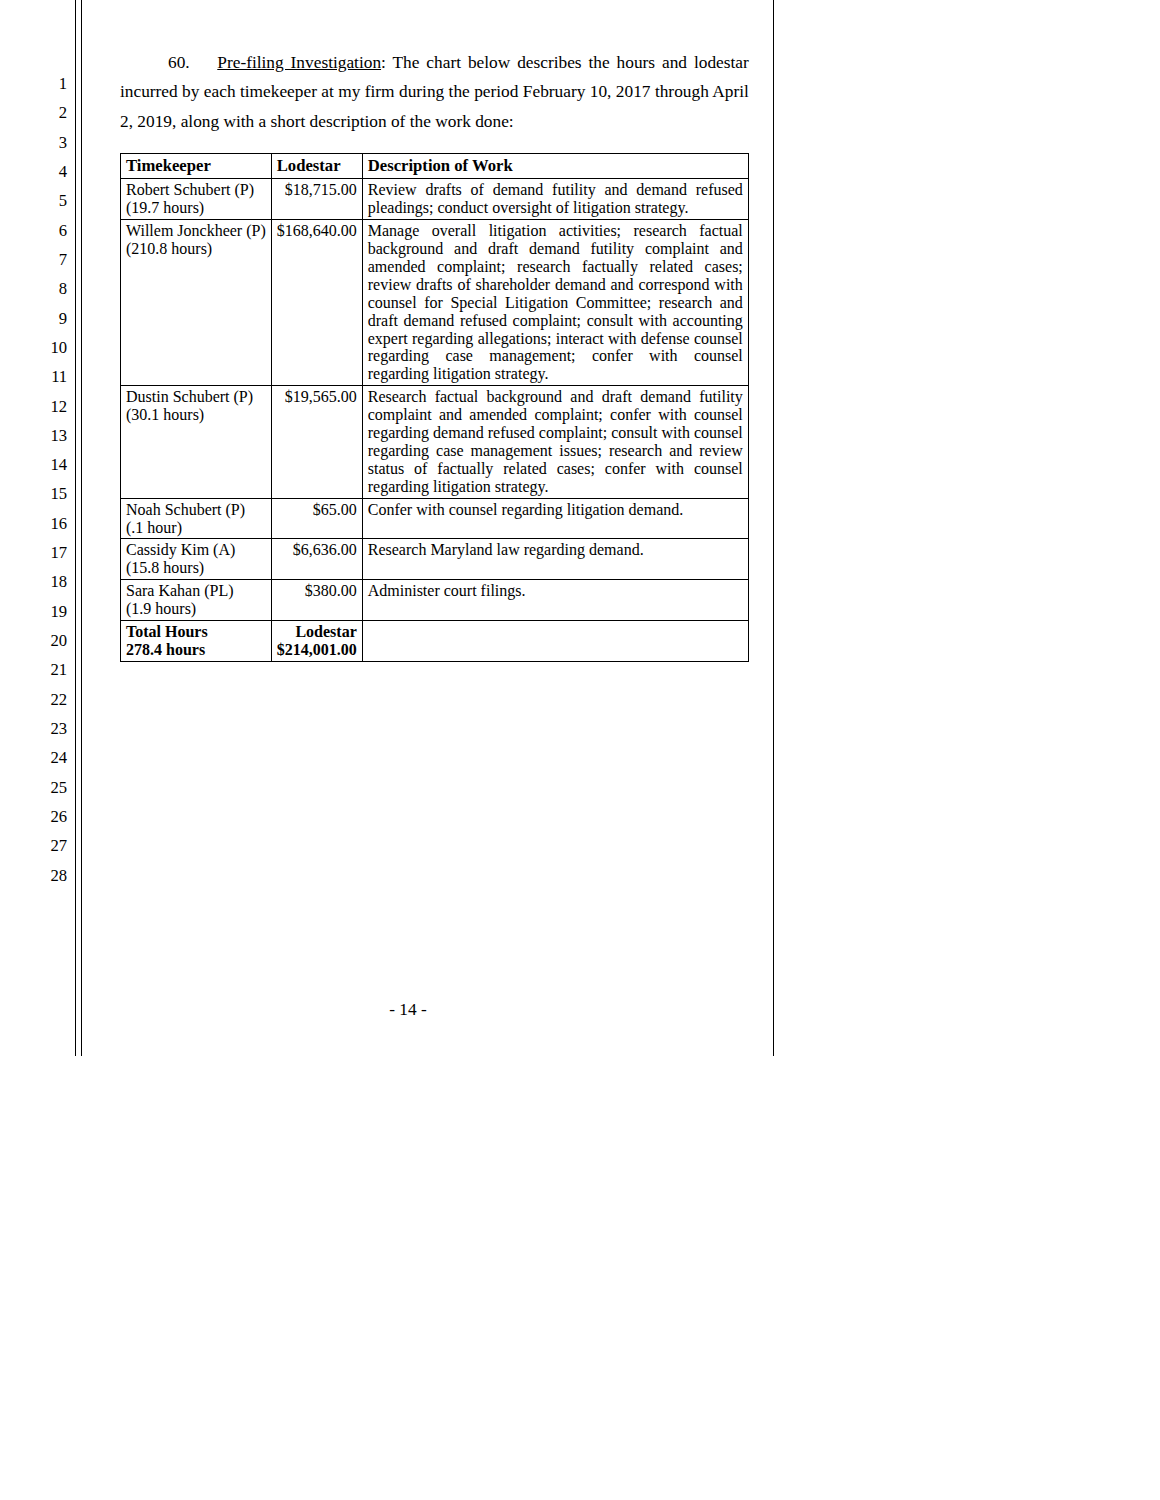1
2
3
4
5
6
7
8
9
10
11
12
13
14
15
16
17
18
19
20
21
22
23
24
25
26
27
28
60. Pre-filing Investigation: The chart below describes the hours and lodestar incurred by each timekeeper at my firm during the period February 10, 2017 through April 2, 2019, along with a short description of the work done:
| Timekeeper | Lodestar | Description of Work |
| --- | --- | --- |
| Robert Schubert (P) (19.7 hours) | $18,715.00 | Review drafts of demand futility and demand refused pleadings; conduct oversight of litigation strategy. |
| Willem Jonckheer (P) (210.8 hours) | $168,640.00 | Manage overall litigation activities; research factual background and draft demand futility complaint and amended complaint; research factually related cases; review drafts of shareholder demand and correspond with counsel for Special Litigation Committee; research and draft demand refused complaint; consult with accounting expert regarding allegations; interact with defense counsel regarding case management; confer with counsel regarding litigation strategy. |
| Dustin Schubert (P) (30.1 hours) | $19,565.00 | Research factual background and draft demand futility complaint and amended complaint; confer with counsel regarding demand refused complaint; consult with counsel regarding case management issues; research and review status of factually related cases; confer with counsel regarding litigation strategy. |
| Noah Schubert (P) (.1 hour) | $65.00 | Confer with counsel regarding litigation demand. |
| Cassidy Kim (A) (15.8 hours) | $6,636.00 | Research Maryland law regarding demand. |
| Sara Kahan (PL) (1.9 hours) | $380.00 | Administer court filings. |
| Total Hours 278.4 hours | Lodestar $214,001.00 | |
- 14 -